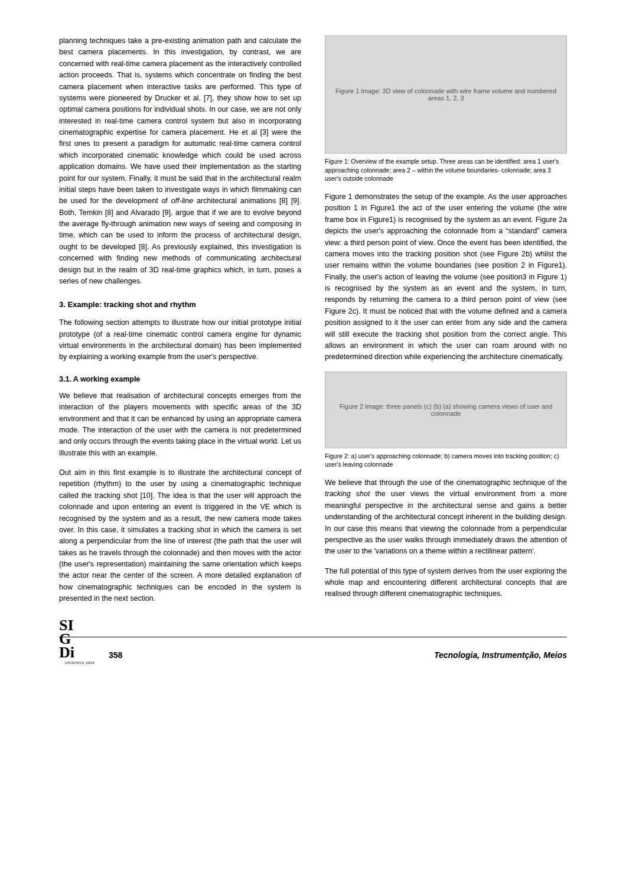planning techniques take a pre-existing animation path and calculate the best camera placements. In this investigation, by contrast, we are concerned with real-time camera placement as the interactively controlled action proceeds. That is, systems which concentrate on finding the best camera placement when interactive tasks are performed. This type of systems were pioneered by Drucker et al. [7], they show how to set up optimal camera positions for individual shots. In our case, we are not only interested in real-time camera control system but also in incorporating cinematographic expertise for camera placement. He et al [3] were the first ones to present a paradigm for automatic real-time camera control which incorporated cinematic knowledge which could be used across application domains. We have used their implementation as the starting point for our system. Finally, it must be said that in the architectural realm initial steps have been taken to investigate ways in which filmmaking can be used for the development of off-line architectural animations [8] [9]. Both, Temkin [8] and Alvarado [9], argue that if we are to evolve beyond the average fly-through animation new ways of seeing and composing in time, which can be used to inform the process of architectural design, ought to be developed [8]. As previously explained, this investigation is concerned with finding new methods of communicating architectural design but in the realm of 3D real-time graphics which, in turn, poses a series of new challenges.
3. Example: tracking shot and rhythm
The following section attempts to illustrate how our initial prototype initial prototype (of a real-time cinematic control camera engine for dynamic virtual environments in the architectural domain) has been implemented by explaining a working example from the user's perspective.
3.1. A working example
We believe that realisation of architectural concepts emerges from the interaction of the players movements with specific areas of the 3D environment and that it can be enhanced by using an appropriate camera mode. The interaction of the user with the camera is not predetermined and only occurs through the events taking place in the virtual world. Let us illustrate this with an example.
Out aim in this first example is to illustrate the architectural concept of repetition (rhythm) to the user by using a cinematographic technique called the tracking shot [10]. The idea is that the user will approach the colonnade and upon entering an event is triggered in the VE which is recognised by the system and as a result, the new camera mode takes over. In this case, it simulates a tracking shot in which the camera is set along a perpendicular from the line of interest (the path that the user will takes as he travels through the colonnade) and then moves with the actor (the user's representation) maintaining the same orientation which keeps the actor near the center of the screen. A more detailed explanation of how cinematographic techniques can be encoded in the system is presented in the next section.
Figure 1 image: 3D view of colonnade with wire frame volume and numbered areas 1, 2, 3
Figure 1: Overview of the example setup. Three areas can be identified: area 1 user's approaching colonnade; area 2 – within the volume boundaries- colonnade; area 3 user's outside colonnade
Figure 1 demonstrates the setup of the example. As the user approaches position 1 in Figure1 the act of the user entering the volume (the wire frame box in Figure1) is recognised by the system as an event. Figure 2a depicts the user's approaching the colonnade from a “standard” camera view: a third person point of view. Once the event has been identified, the camera moves into the tracking position shot (see Figure 2b) whilst the user remains within the volume boundaries (see position 2 in Figure1). Finally, the user's action of leaving the volume (see position3 in Figure 1) is recognised by the system as an event and the system, in turn, responds by returning the camera to a third person point of view (see Figure 2c). It must be noticed that with the volume defined and a camera position assigned to it the user can enter from any side and the camera will still execute the tracking shot position from the correct angle. This allows an environment in which the user can roam around with no predetermined direction while experiencing the architecture cinematically.
Figure 2 image: three panels (c) (b) (a) showing camera views of user and colonnade
Figure 2: a) user's approaching colonnade; b) camera moves into tracking position; c) user's leaving colonnade
We believe that through the use of the cinematographic technique of the tracking shot the user views the virtual environment from a more meaningful perspective in the architectural sense and gains a better understanding of the architectural concept inherent in the building design. In our case this means that viewing the colonnade from a perpendicular perspective as the user walks through immediately draws the attention of the user to the 'variations on a theme within a rectilinear pattern'.
The full potential of this type of system derives from the user exploring the whole map and encountering different architectural concepts that are realised through different cinematographic techniques.
SI
G
Di
UNISINOS 2004
358
Tecnologia, Instrumentção, Meios